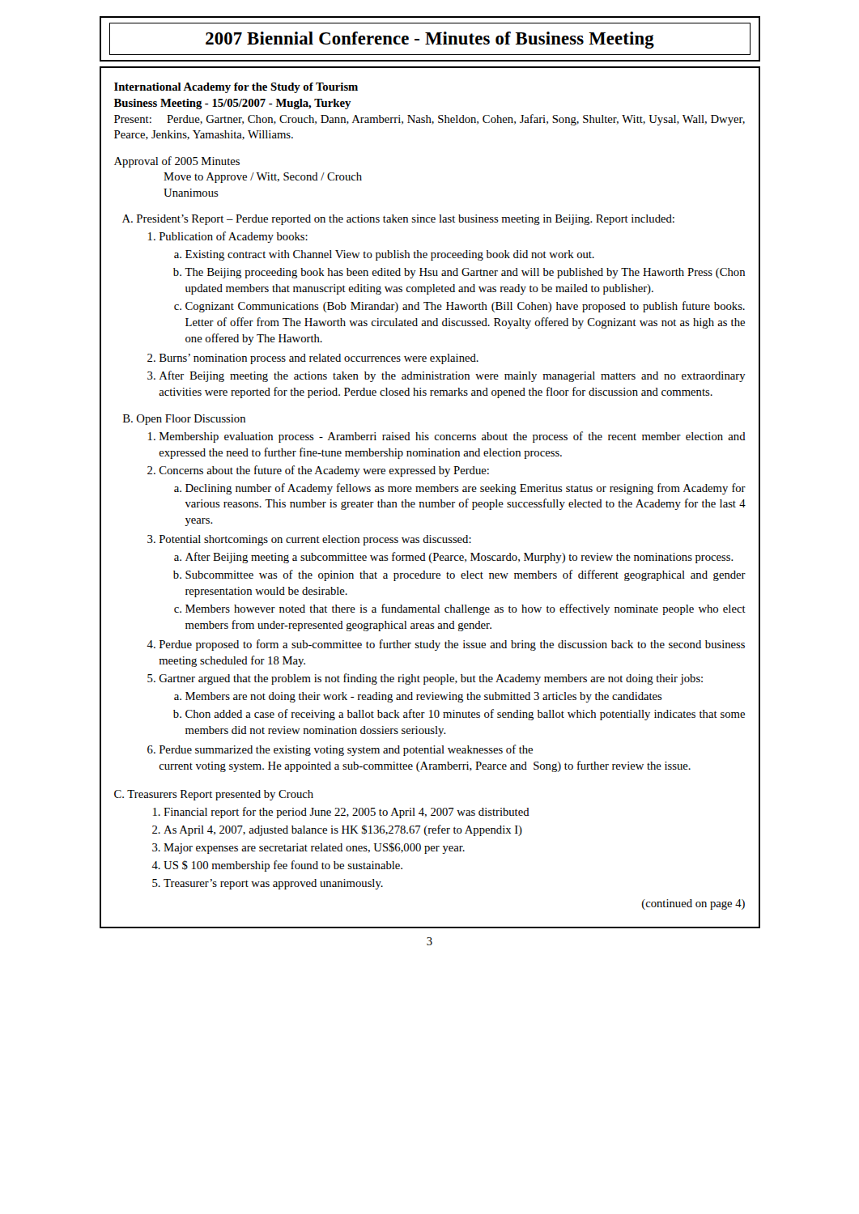2007 Biennial Conference - Minutes of Business Meeting
International Academy for the Study of Tourism
Business Meeting - 15/05/2007 - Mugla, Turkey
Present: Perdue, Gartner, Chon, Crouch, Dann, Aramberri, Nash, Sheldon, Cohen, Jafari, Song, Shulter, Witt, Uysal, Wall, Dwyer, Pearce, Jenkins, Yamashita, Williams.
Approval of 2005 Minutes
Move to Approve / Witt, Second / Crouch
Unanimous
President’s Report – Perdue reported on the actions taken since last business meeting in Beijing. Report included:
Publication of Academy books:
Existing contract with Channel View to publish the proceeding book did not work out.
The Beijing proceeding book has been edited by Hsu and Gartner and will be published by The Haworth Press (Chon updated members that manuscript editing was completed and was ready to be mailed to publisher).
Cognizant Communications (Bob Mirandar) and The Haworth (Bill Cohen) have proposed to publish future books. Letter of offer from The Haworth was circulated and discussed. Royalty offered by Cognizant was not as high as the one offered by The Haworth.
Burns’ nomination process and related occurrences were explained.
After Beijing meeting the actions taken by the administration were mainly managerial matters and no extraordinary activities were reported for the period. Perdue closed his remarks and opened the floor for discussion and comments.
Open Floor Discussion
Membership evaluation process - Aramberri raised his concerns about the process of the recent member election and expressed the need to further fine-tune membership nomination and election process.
Concerns about the future of the Academy were expressed by Perdue:
Declining number of Academy fellows as more members are seeking Emeritus status or resigning from Academy for various reasons. This number is greater than the number of people successfully elected to the Academy for the last 4 years.
Potential shortcomings on current election process was discussed:
After Beijing meeting a subcommittee was formed (Pearce, Moscardo, Murphy) to review the nominations process.
Subcommittee was of the opinion that a procedure to elect new members of different geographical and gender representation would be desirable.
Members however noted that there is a fundamental challenge as to how to effectively nominate people who elect members from under-represented geographical areas and gender.
Perdue proposed to form a sub-committee to further study the issue and bring the discussion back to the second business meeting scheduled for 18 May.
Gartner argued that the problem is not finding the right people, but the Academy members are not doing their jobs:
Members are not doing their work - reading and reviewing the submitted 3 articles by the candidates
Chon added a case of receiving a ballot back after 10 minutes of sending ballot which potentially indicates that some members did not review nomination dossiers seriously.
Perdue summarized the existing voting system and potential weaknesses of the
current voting system. He appointed a sub-committee (Aramberri, Pearce and Song) to further review the issue.
C. Treasurers Report presented by Crouch
Financial report for the period June 22, 2005 to April 4, 2007 was distributed
As April 4, 2007, adjusted balance is HK $136,278.67 (refer to Appendix I)
Major expenses are secretariat related ones, US$6,000 per year.
US $ 100 membership fee found to be sustainable.
Treasurer’s report was approved unanimously.
(continued on page 4)
3